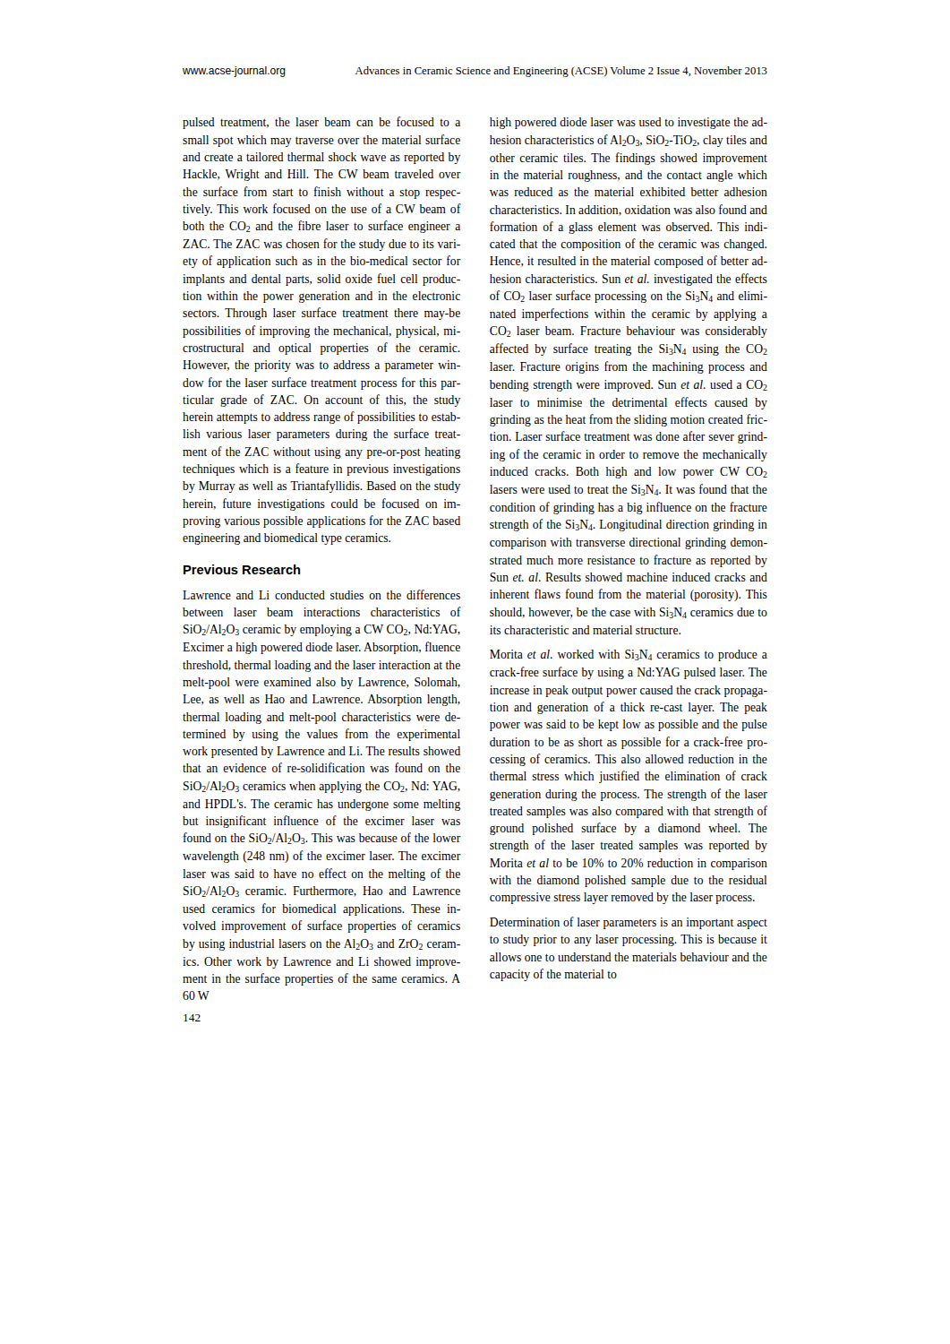www.acse-journal.org Advances in Ceramic Science and Engineering (ACSE) Volume 2 Issue 4, November 2013
pulsed treatment, the laser beam can be focused to a small spot which may traverse over the material surface and create a tailored thermal shock wave as reported by Hackle, Wright and Hill. The CW beam traveled over the surface from start to finish without a stop respectively. This work focused on the use of a CW beam of both the CO2 and the fibre laser to surface engineer a ZAC. The ZAC was chosen for the study due to its variety of application such as in the bio-medical sector for implants and dental parts, solid oxide fuel cell production within the power generation and in the electronic sectors. Through laser surface treatment there may-be possibilities of improving the mechanical, physical, microstructural and optical properties of the ceramic. However, the priority was to address a parameter window for the laser surface treatment process for this particular grade of ZAC. On account of this, the study herein attempts to address range of possibilities to establish various laser parameters during the surface treatment of the ZAC without using any pre-or-post heating techniques which is a feature in previous investigations by Murray as well as Triantafyllidis. Based on the study herein, future investigations could be focused on improving various possible applications for the ZAC based engineering and biomedical type ceramics.
Previous Research
Lawrence and Li conducted studies on the differences between laser beam interactions characteristics of SiO2/Al2O3 ceramic by employing a CW CO2, Nd:YAG, Excimer a high powered diode laser. Absorption, fluence threshold, thermal loading and the laser interaction at the melt-pool were examined also by Lawrence, Solomah, Lee, as well as Hao and Lawrence. Absorption length, thermal loading and melt-pool characteristics were determined by using the values from the experimental work presented by Lawrence and Li. The results showed that an evidence of re-solidification was found on the SiO2/Al2O3 ceramics when applying the CO2, Nd: YAG, and HPDL's. The ceramic has undergone some melting but insignificant influence of the excimer laser was found on the SiO2/Al2O3. This was because of the lower wavelength (248 nm) of the excimer laser. The excimer laser was said to have no effect on the melting of the SiO2/Al2O3 ceramic. Furthermore, Hao and Lawrence used ceramics for biomedical applications. These involved improvement of surface properties of ceramics by using industrial lasers on the Al2O3 and ZrO2 ceramics. Other work by Lawrence and Li showed improvement in the surface properties of the same ceramics. A 60 W
high powered diode laser was used to investigate the adhesion characteristics of Al2O3, SiO2-TiO2, clay tiles and other ceramic tiles. The findings showed improvement in the material roughness, and the contact angle which was reduced as the material exhibited better adhesion characteristics. In addition, oxidation was also found and formation of a glass element was observed. This indicated that the composition of the ceramic was changed. Hence, it resulted in the material composed of better adhesion characteristics. Sun et al. investigated the effects of CO2 laser surface processing on the Si3N4 and eliminated imperfections within the ceramic by applying a CO2 laser beam. Fracture behaviour was considerably affected by surface treating the Si3N4 using the CO2 laser. Fracture origins from the machining process and bending strength were improved. Sun et al. used a CO2 laser to minimise the detrimental effects caused by grinding as the heat from the sliding motion created friction. Laser surface treatment was done after sever grinding of the ceramic in order to remove the mechanically induced cracks. Both high and low power CW CO2 lasers were used to treat the Si3N4. It was found that the condition of grinding has a big influence on the fracture strength of the Si3N4. Longitudinal direction grinding in comparison with transverse directional grinding demonstrated much more resistance to fracture as reported by Sun et. al. Results showed machine induced cracks and inherent flaws found from the material (porosity). This should, however, be the case with Si3N4 ceramics due to its characteristic and material structure.
Morita et al. worked with Si3N4 ceramics to produce a crack-free surface by using a Nd:YAG pulsed laser. The increase in peak output power caused the crack propagation and generation of a thick re-cast layer. The peak power was said to be kept low as possible and the pulse duration to be as short as possible for a crack-free processing of ceramics. This also allowed reduction in the thermal stress which justified the elimination of crack generation during the process. The strength of the laser treated samples was also compared with that strength of ground polished surface by a diamond wheel. The strength of the laser treated samples was reported by Morita et al to be 10% to 20% reduction in comparison with the diamond polished sample due to the residual compressive stress layer removed by the laser process.
Determination of laser parameters is an important aspect to study prior to any laser processing. This is because it allows one to understand the materials behaviour and the capacity of the material to
142